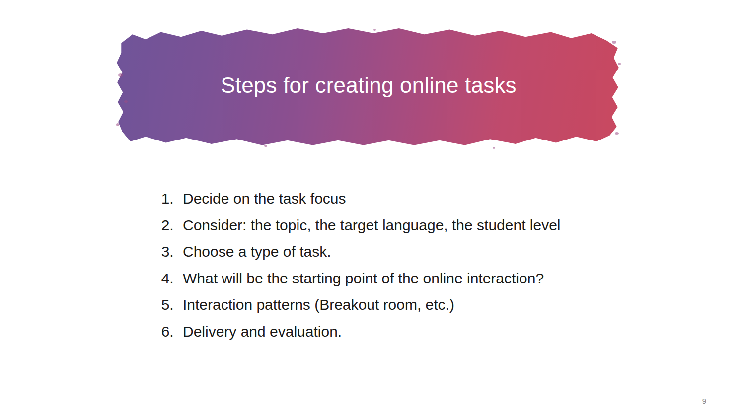Steps for creating online tasks
Decide on the task focus
Consider: the topic, the target language, the student level
Choose a type of task.
What will be the starting point of the online interaction?
Interaction patterns (Breakout room, etc.)
Delivery and evaluation.
9